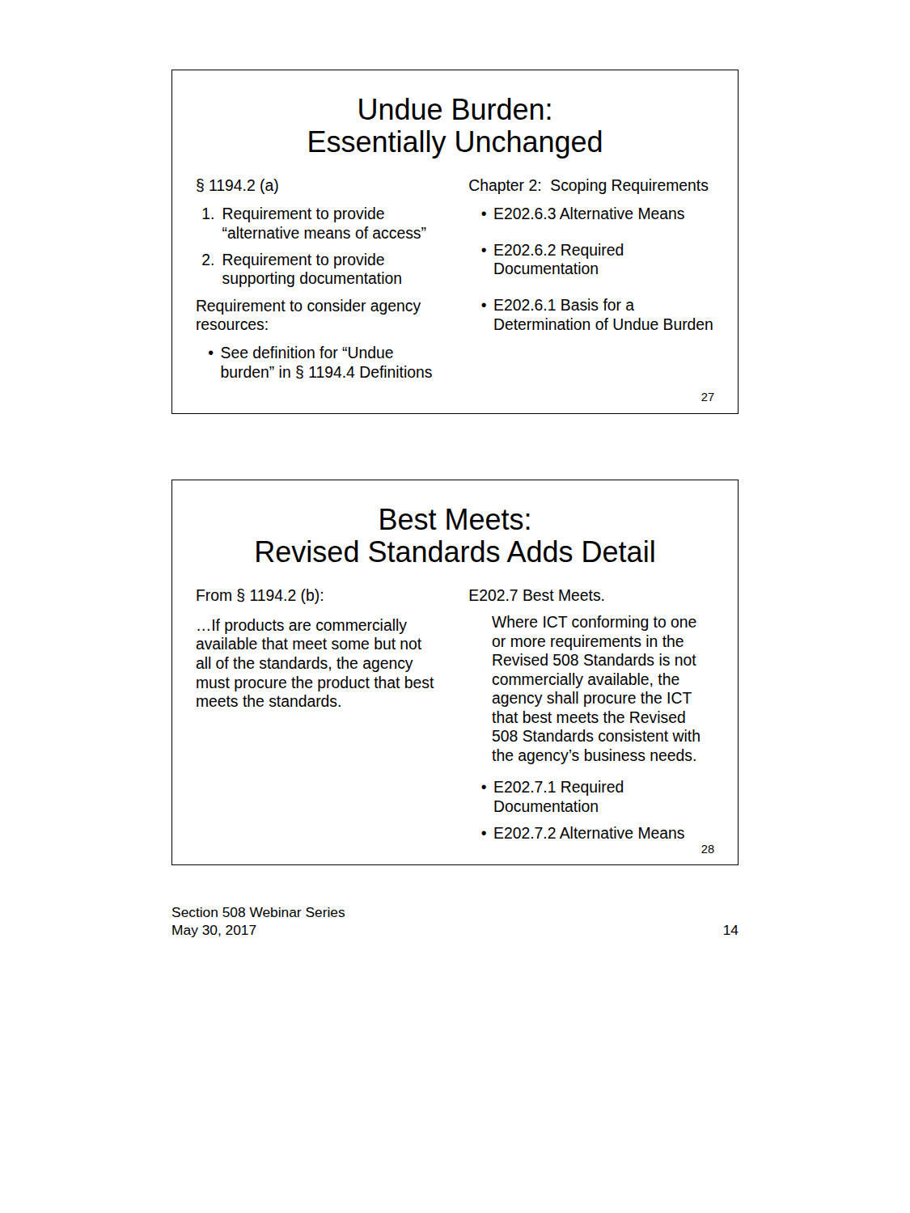Undue Burden:
Essentially Unchanged
§ 1194.2 (a)
Requirement to provide “alternative means of access”
Requirement to provide supporting documentation
Requirement to consider agency resources:
See definition for “Undue burden” in § 1194.4 Definitions
Chapter 2: Scoping Requirements
E202.6.3 Alternative Means
E202.6.2 Required Documentation
E202.6.1 Basis for a Determination of Undue Burden
27
Best Meets:
Revised Standards Adds Detail
From § 1194.2 (b):
…If products are commercially available that meet some but not all of the standards, the agency must procure the product that best meets the standards.
E202.7 Best Meets.
Where ICT conforming to one or more requirements in the Revised 508 Standards is not commercially available, the agency shall procure the ICT that best meets the Revised 508 Standards consistent with the agency’s business needs.
E202.7.1 Required Documentation
E202.7.2 Alternative Means
28
Section 508 Webinar Series
May 30, 2017
14